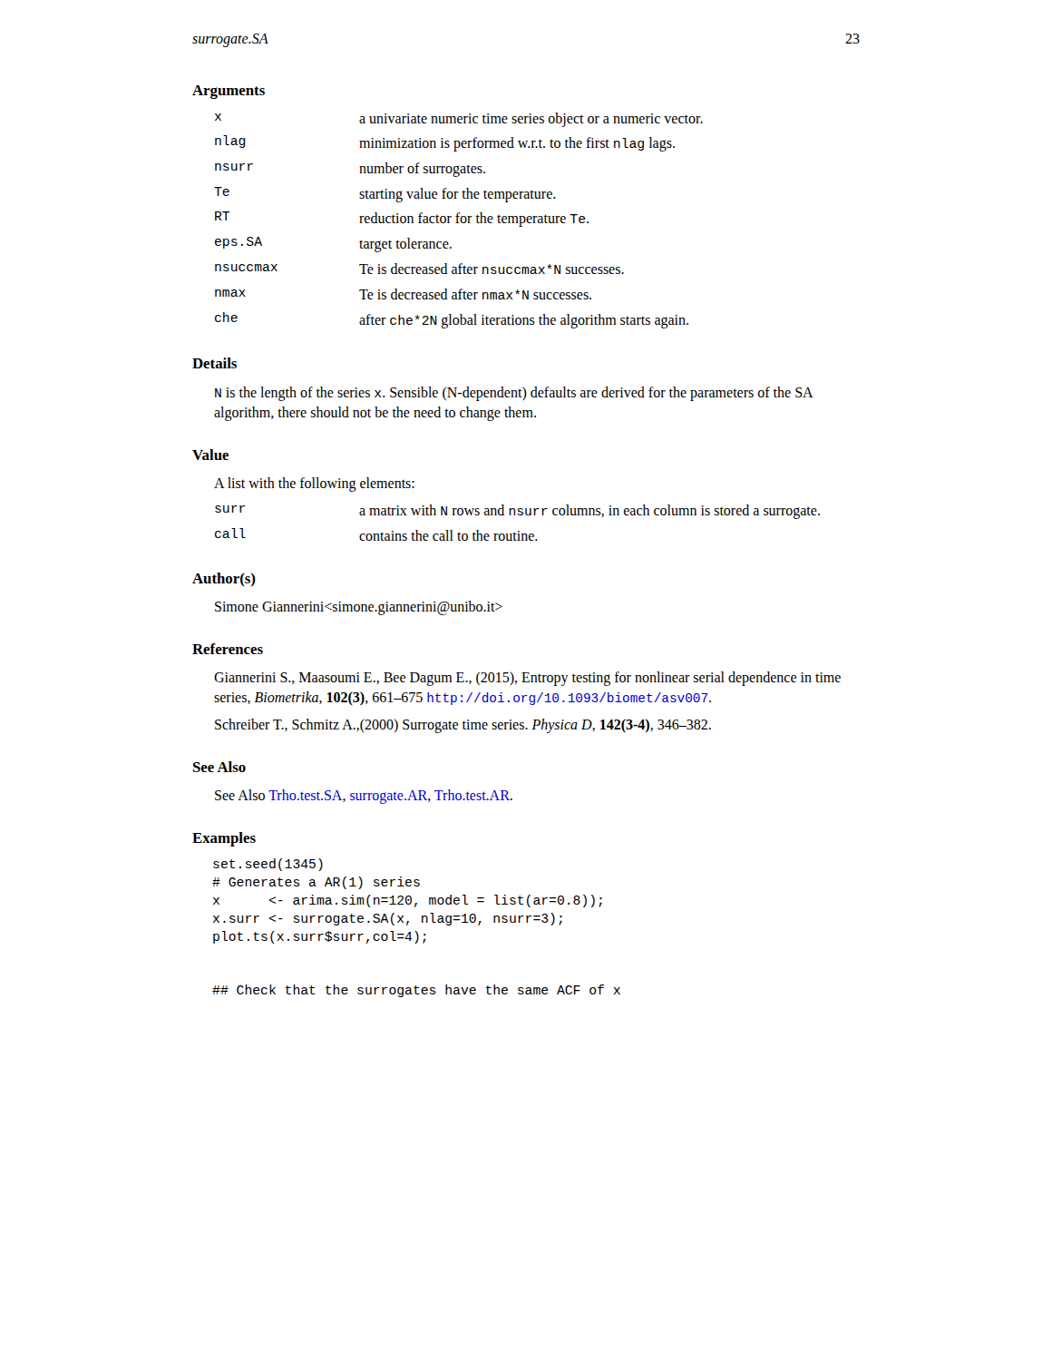surrogate.SA 23
Arguments
x
a univariate numeric time series object or a numeric vector.
nlag
minimization is performed w.r.t. to the first nlag lags.
nsurr
number of surrogates.
Te
starting value for the temperature.
RT
reduction factor for the temperature Te.
eps.SA
target tolerance.
nsuccmax
Te is decreased after nsuccmax*N successes.
nmax
Te is decreased after nmax*N successes.
che
after che*2N global iterations the algorithm starts again.
Details
N is the length of the series x. Sensible (N-dependent) defaults are derived for the parameters of the SA algorithm, there should not be the need to change them.
Value
A list with the following elements:
surr
a matrix with N rows and nsurr columns, in each column is stored a surrogate.
call
contains the call to the routine.
Author(s)
Simone Giannerini<simone.giannerini@unibo.it>
References
Giannerini S., Maasoumi E., Bee Dagum E., (2015), Entropy testing for nonlinear serial dependence in time series, Biometrika, 102(3), 661–675 http://doi.org/10.1093/biomet/asv007.
Schreiber T., Schmitz A.,(2000) Surrogate time series. Physica D, 142(3-4), 346–382.
See Also
See Also Trho.test.SA, surrogate.AR, Trho.test.AR.
Examples
set.seed(1345)
# Generates a AR(1) series
x      <- arima.sim(n=120, model = list(ar=0.8));
x.surr <- surrogate.SA(x, nlag=10, nsurr=3);
plot.ts(x.surr$surr,col=4);


## Check that the surrogates have the same ACF of x